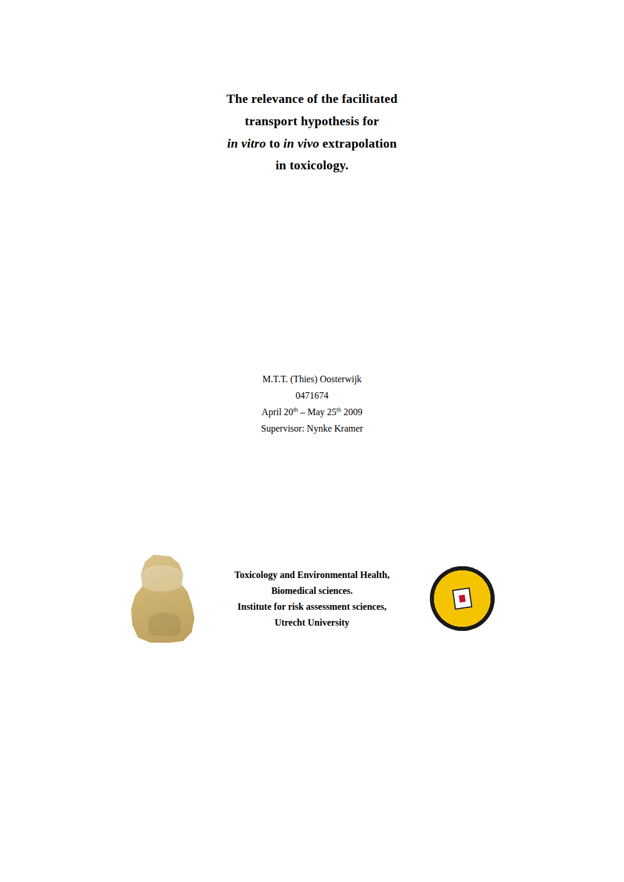The relevance of the facilitated
transport hypothesis for
in vitro to in vivo extrapolation
in toxicology.
M.T.T. (Thies) Oosterwijk 0471674 April 20th – May 25th 2009 Supervisor: Nynke Kramer
Toxicology and Environmental Health, Biomedical sciences. Institute for risk assessment sciences, Utrecht University